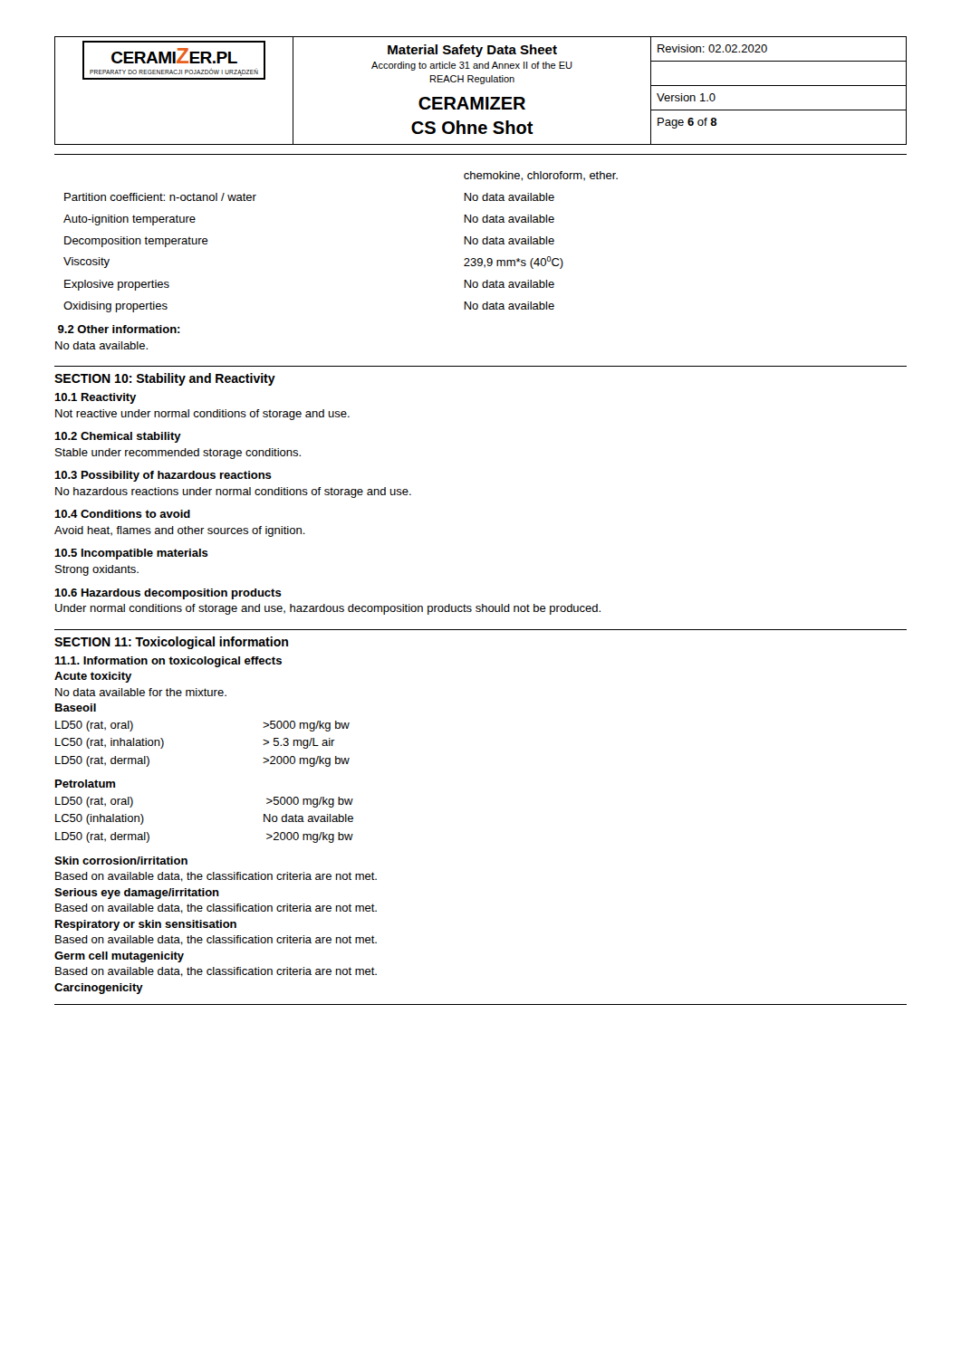| CERAMI Z ER.PL PREPARATY DO REGENERACJI POJAZDÓW I URZĄDZEŃ | Material Safety Data Sheet According to article 31 and Annex II of the EU REACH Regulation CERAMIZER CS Ohne Shot | Revision: 02.02.2020 Version 1.0 Page 6 of 8 |
chemokine, chloroform, ether.
| Partition coefficient: n-octanol / water | No data available |
| Auto-ignition temperature | No data available |
| Decomposition temperature | No data available |
| Viscosity | 239,9 mm*s (40 0 C) |
| Explosive properties | No data available |
| Oxidising properties | No data available |
9.2 Other information:
No data available.
SECTION 10: Stability and Reactivity
10.1 Reactivity
Not reactive under normal conditions of storage and use.
10.2 Chemical stability
Stable under recommended storage conditions.
10.3 Possibility of hazardous reactions
No hazardous reactions under normal conditions of storage and use.
10.4 Conditions to avoid
Avoid heat, flames and other sources of ignition.
10.5 Incompatible materials
Strong oxidants.
10.6 Hazardous decomposition products
Under normal conditions of storage and use, hazardous decomposition products should not be produced.
SECTION 11: Toxicological information
11.1. Information on toxicological effects
Acute toxicity
No data available for the mixture.
Baseoil
| LD50 (rat, oral) | >5000 mg/kg bw |
| LC50 (rat, inhalation) | > 5.3 mg/L air |
| LD50 (rat, dermal) | >2000 mg/kg bw |
Petrolatum
| LD50 (rat, oral) | >5000 mg/kg bw |
| LC50 (inhalation) | No data available |
| LD50 (rat, dermal) | >2000 mg/kg bw |
Skin corrosion/irritation
Based on available data, the classification criteria are not met.
Serious eye damage/irritation
Based on available data, the classification criteria are not met.
Respiratory or skin sensitisation
Based on available data, the classification criteria are not met.
Germ cell mutagenicity
Based on available data, the classification criteria are not met.
Carcinogenicity